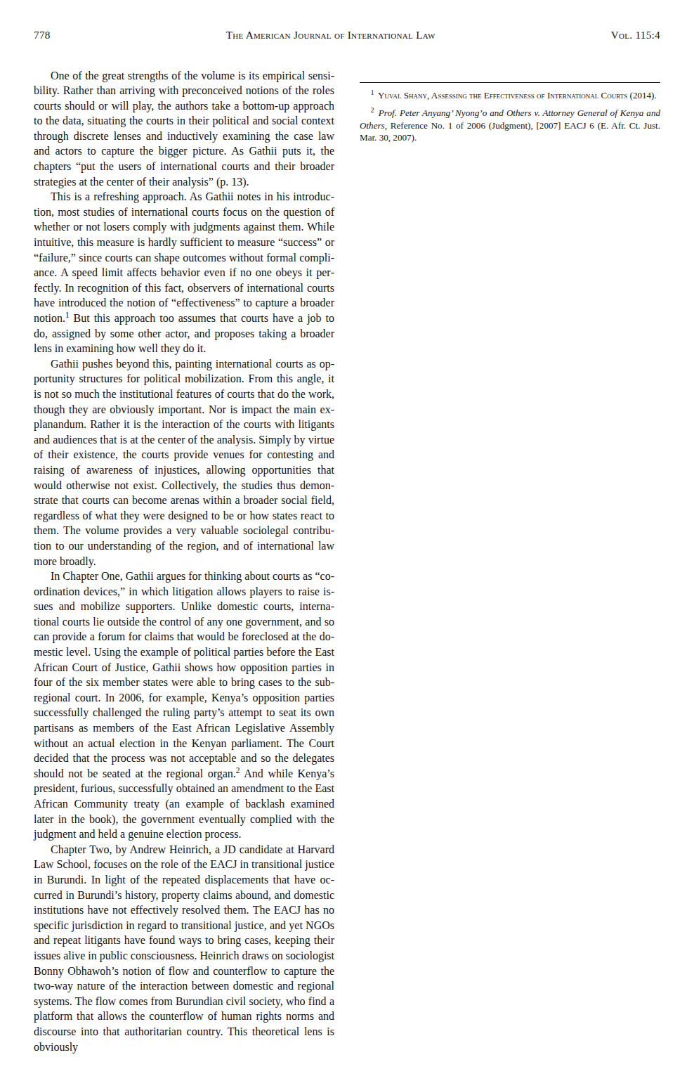778 The American Journal of International Law Vol. 115:4
One of the great strengths of the volume is its empirical sensibility. Rather than arriving with preconceived notions of the roles courts should or will play, the authors take a bottom-up approach to the data, situating the courts in their political and social context through discrete lenses and inductively examining the case law and actors to capture the bigger picture. As Gathii puts it, the chapters “put the users of international courts and their broader strategies at the center of their analysis” (p. 13).
This is a refreshing approach. As Gathii notes in his introduction, most studies of international courts focus on the question of whether or not losers comply with judgments against them. While intuitive, this measure is hardly sufficient to measure “success” or “failure,” since courts can shape outcomes without formal compliance. A speed limit affects behavior even if no one obeys it perfectly. In recognition of this fact, observers of international courts have introduced the notion of “effectiveness” to capture a broader notion.1 But this approach too assumes that courts have a job to do, assigned by some other actor, and proposes taking a broader lens in examining how well they do it.
Gathii pushes beyond this, painting international courts as opportunity structures for political mobilization. From this angle, it is not so much the institutional features of courts that do the work, though they are obviously important. Nor is impact the main explanandum. Rather it is the interaction of the courts with litigants and audiences that is at the center of the analysis. Simply by virtue of their existence, the courts provide venues for contesting and raising of awareness of injustices, allowing opportunities that would otherwise not exist. Collectively, the studies thus demonstrate that courts can become arenas within a broader social field, regardless of what they were designed to be or how states react to them. The volume provides a very valuable sociolegal contribution to our understanding of the region, and of international law more broadly.
In Chapter One, Gathii argues for thinking about courts as “coordination devices,” in which litigation allows players to raise issues and mobilize supporters. Unlike domestic courts, international courts lie outside the control of any one government, and so can provide a forum for claims that would be foreclosed at the domestic level. Using the example of political parties before the East African Court of Justice, Gathii shows how opposition parties in four of the six member states were able to bring cases to the sub-regional court. In 2006, for example, Kenya’s opposition parties successfully challenged the ruling party’s attempt to seat its own partisans as members of the East African Legislative Assembly without an actual election in the Kenyan parliament. The Court decided that the process was not acceptable and so the delegates should not be seated at the regional organ.2 And while Kenya’s president, furious, successfully obtained an amendment to the East African Community treaty (an example of backlash examined later in the book), the government eventually complied with the judgment and held a genuine election process.
Chapter Two, by Andrew Heinrich, a JD candidate at Harvard Law School, focuses on the role of the EACJ in transitional justice in Burundi. In light of the repeated displacements that have occurred in Burundi’s history, property claims abound, and domestic institutions have not effectively resolved them. The EACJ has no specific jurisdiction in regard to transitional justice, and yet NGOs and repeat litigants have found ways to bring cases, keeping their issues alive in public consciousness. Heinrich draws on sociologist Bonny Obhawoh’s notion of flow and counterflow to capture the two-way nature of the interaction between domestic and regional systems. The flow comes from Burundian civil society, who find a platform that allows the counterflow of human rights norms and discourse into that authoritarian country. This theoretical lens is obviously
1 Yuval Shany, Assessing the Effectiveness of International Courts (2014).
2 Prof. Peter Anyang’ Nyong’o and Others v. Attorney General of Kenya and Others, Reference No. 1 of 2006 (Judgment), [2007] EACJ 6 (E. Afr. Ct. Just. Mar. 30, 2007).